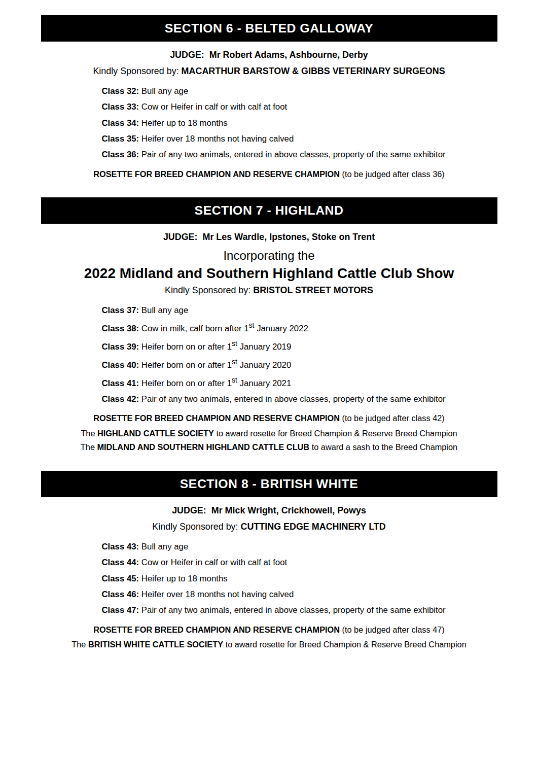SECTION 6 - BELTED GALLOWAY
JUDGE: Mr Robert Adams, Ashbourne, Derby
Kindly Sponsored by: MACARTHUR BARSTOW & GIBBS VETERINARY SURGEONS
Class 32: Bull any age
Class 33: Cow or Heifer in calf or with calf at foot
Class 34: Heifer up to 18 months
Class 35: Heifer over 18 months not having calved
Class 36: Pair of any two animals, entered in above classes, property of the same exhibitor
ROSETTE FOR BREED CHAMPION AND RESERVE CHAMPION (to be judged after class 36)
SECTION 7 - HIGHLAND
JUDGE: Mr Les Wardle, Ipstones, Stoke on Trent
Incorporating the
2022 Midland and Southern Highland Cattle Club Show
Kindly Sponsored by: BRISTOL STREET MOTORS
Class 37: Bull any age
Class 38: Cow in milk, calf born after 1st January 2022
Class 39: Heifer born on or after 1st January 2019
Class 40: Heifer born on or after 1st January 2020
Class 41: Heifer born on or after 1st January 2021
Class 42: Pair of any two animals, entered in above classes, property of the same exhibitor
ROSETTE FOR BREED CHAMPION AND RESERVE CHAMPION (to be judged after class 42)
The HIGHLAND CATTLE SOCIETY to award rosette for Breed Champion & Reserve Breed Champion
The MIDLAND AND SOUTHERN HIGHLAND CATTLE CLUB to award a sash to the Breed Champion
SECTION 8 - BRITISH WHITE
JUDGE: Mr Mick Wright, Crickhowell, Powys
Kindly Sponsored by: CUTTING EDGE MACHINERY LTD
Class 43: Bull any age
Class 44: Cow or Heifer in calf or with calf at foot
Class 45: Heifer up to 18 months
Class 46: Heifer over 18 months not having calved
Class 47: Pair of any two animals, entered in above classes, property of the same exhibitor
ROSETTE FOR BREED CHAMPION AND RESERVE CHAMPION (to be judged after class 47)
The BRITISH WHITE CATTLE SOCIETY to award rosette for Breed Champion & Reserve Breed Champion